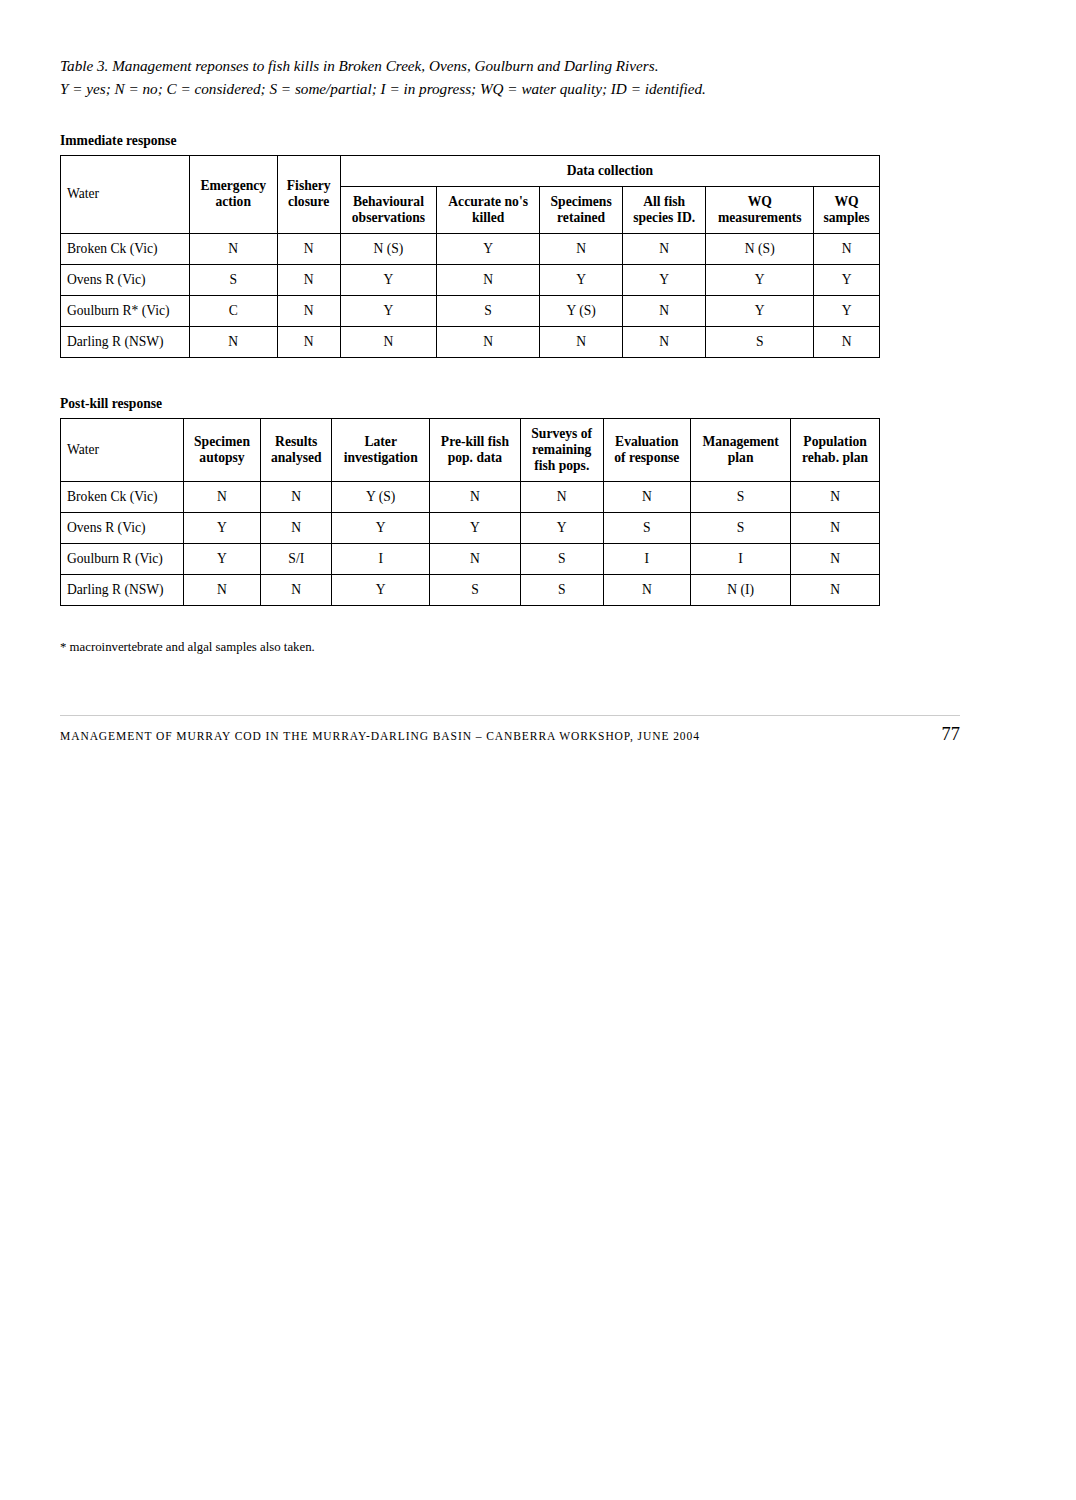Table 3. Management reponses to fish kills in Broken Creek, Ovens, Goulburn and Darling Rivers.
Y = yes; N = no; C = considered; S = some/partial; I = in progress; WQ = water quality; ID = identified.
Immediate response
| Water | Emergency action | Fishery closure | Data collection |
| --- | --- | --- | --- |
| Behavioural observations | Accurate no's killed | Specimens retained | All fish species ID. | WQ measurements | WQ samples |
| Broken Ck (Vic) | N | N | N (S) | Y | N | N | N (S) | N |
| Ovens R (Vic) | S | N | Y | N | Y | Y | Y | Y |
| Goulburn R* (Vic) | C | N | Y | S | Y (S) | N | Y | Y |
| Darling R (NSW) | N | N | N | N | N | N | S | N |
Post-kill response
| Water | Specimen autopsy | Results analysed | Later investigation | Pre-kill fish pop. data | Surveys of remaining fish pops. | Evaluation of response | Management plan | Population rehab. plan |
| --- | --- | --- | --- | --- | --- | --- | --- | --- |
| Broken Ck (Vic) | N | N | Y (S) | N | N | N | S | N |
| Ovens R (Vic) | Y | N | Y | Y | Y | S | S | N |
| Goulburn R (Vic) | Y | S/I | I | N | S | I | I | N |
| Darling R (NSW) | N | N | Y | S | S | N | N (I) | N |
* macroinvertebrate and algal samples also taken.
Management of Murray Cod in the Murray-Darling Basin – Canberra Workshop, June 2004 77